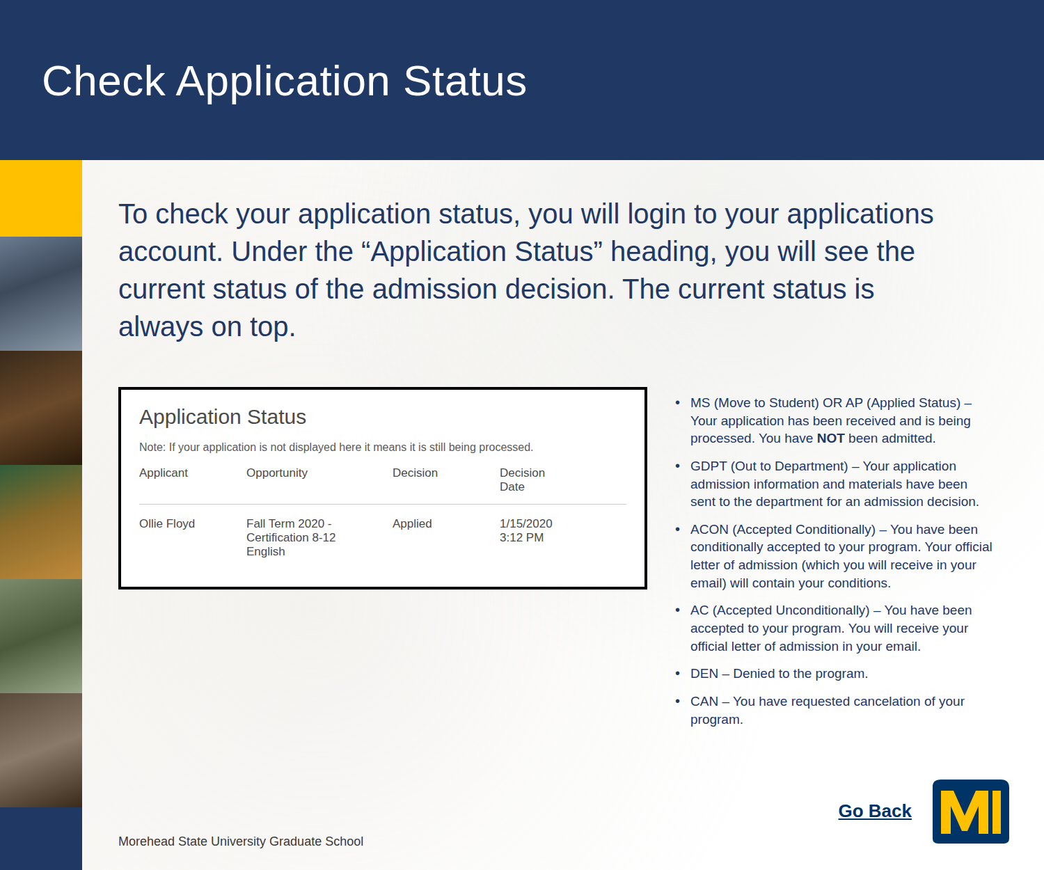Check Application Status
To check your application status, you will login to your applications account. Under the “Application Status” heading, you will see the current status of the admission decision. The current status is always on top.
Application Status
Note: If your application is not displayed here it means it is still being processed.
| Applicant | Opportunity | Decision | Decision Date |
| --- | --- | --- | --- |
| Ollie Floyd | Fall Term 2020 - Certification 8-12 English | Applied | 1/15/2020 3:12 PM |
MS (Move to Student) OR AP (Applied Status) – Your application has been received and is being processed. You have NOT been admitted.
GDPT (Out to Department) – Your application admission information and materials have been sent to the department for an admission decision.
ACON (Accepted Conditionally) – You have been conditionally accepted to your program. Your official letter of admission (which you will receive in your email) will contain your conditions.
AC (Accepted Unconditionally) – You have been accepted to your program. You will receive your official letter of admission in your email.
DEN – Denied to the program.
CAN – You have requested cancelation of your program.
Morehead State University Graduate School
Go Back
MSU M logo